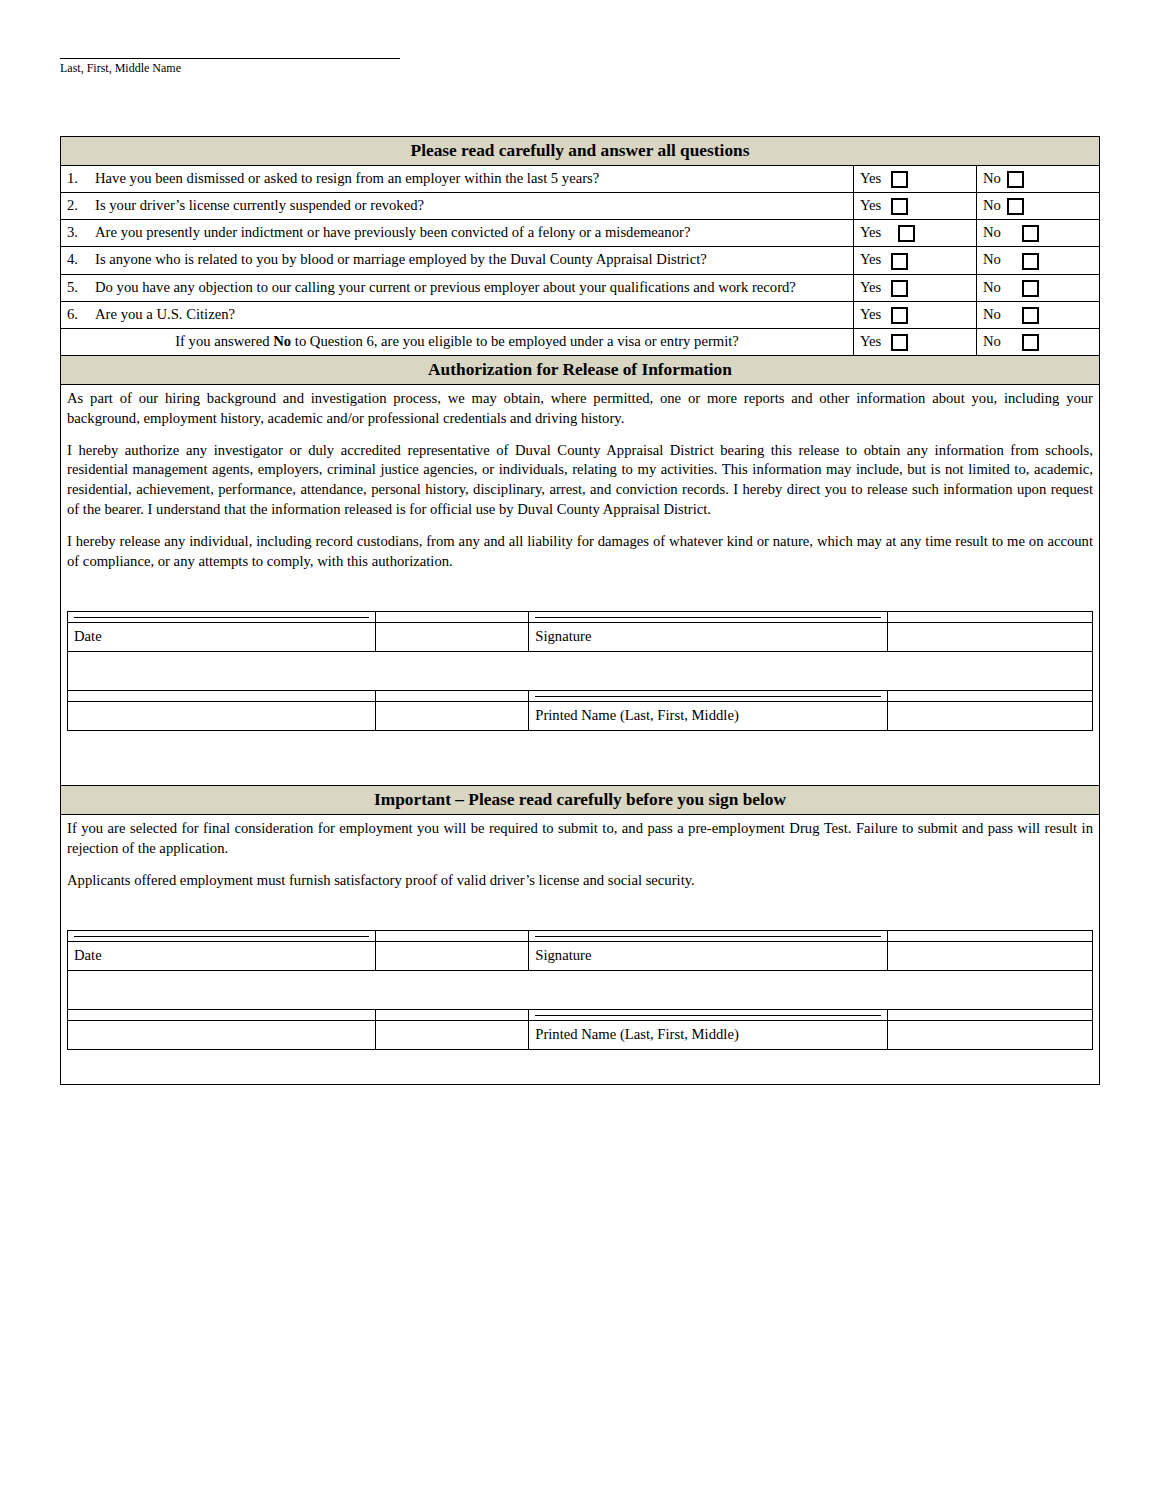Last, First, Middle Name
| Please read carefully and answer all questions |
| 1. | Have you been dismissed or asked to resign from an employer within the last 5 years? | Yes | No |
| 2. | Is your driver’s license currently suspended or revoked? | Yes | No |
| 3. | Are you presently under indictment or have previously been convicted of a felony or a misdemeanor? | Yes | No |
| 4. | Is anyone who is related to you by blood or marriage employed by the Duval County Appraisal District? | Yes | No |
| 5. | Do you have any objection to our calling your current or previous employer about your qualifications and work record? | Yes | No |
| 6. | Are you a U.S. Citizen? | Yes | No |
| If you answered No to Question 6, are you eligible to be employed under a visa or entry permit? | Yes | No |
| Authorization for Release of Information |
| As part of our hiring background and investigation process, we may obtain, where permitted, one or more reports and other information about you, including your background, employment history, academic and/or professional credentials and driving history. I hereby authorize any investigator or duly accredited representative of Duval County Appraisal District bearing this release to obtain any information from schools, residential management agents, employers, criminal justice agencies, or individuals, relating to my activities. This information may include, but is not limited to, academic, residential, achievement, performance, attendance, personal history, disciplinary, arrest, and conviction records. I hereby direct you to release such information upon request of the bearer. I understand that the information released is for official use by Duval County Appraisal District. I hereby release any individual, including record custodians, from any and all liability for damages of whatever kind or nature, which may at any time result to me on account of compliance, or any attempts to comply, with this authorization. / Date / / Signature / / / / / Printed Name (Last, First, Middle) / / |
| Important – Please read carefully before you sign below |
| If you are selected for final consideration for employment you will be required to submit to, and pass a pre-employment Drug Test. Failure to submit and pass will result in rejection of the application. Applicants offered employment must furnish satisfactory proof of valid driver’s license and social security. / Date / / Signature / / / / / Printed Name (Last, First, Middle) / / |